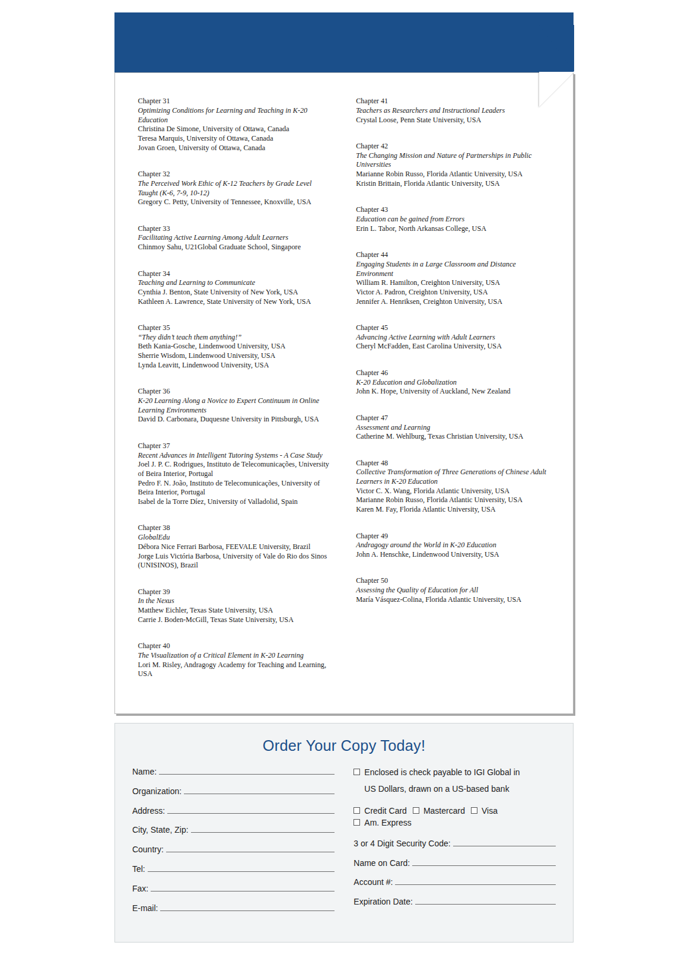Chapter 31
Optimizing Conditions for Learning and Teaching in K-20 Education
Christina De Simone, University of Ottawa, Canada
Teresa Marquis, University of Ottawa, Canada
Jovan Groen, University of Ottawa, Canada
Chapter 32
The Perceived Work Ethic of K-12 Teachers by Grade Level Taught (K-6, 7-9, 10-12)
Gregory C. Petty, University of Tennessee, Knoxville, USA
Chapter 33
Facilitating Active Learning Among Adult Learners
Chinmoy Sahu, U21Global Graduate School, Singapore
Chapter 34
Teaching and Learning to Communicate
Cynthia J. Benton, State University of New York, USA
Kathleen A. Lawrence, State University of New York, USA
Chapter 35
“They didn’t teach them anything!”
Beth Kania-Gosche, Lindenwood University, USA
Sherrie Wisdom, Lindenwood University, USA
Lynda Leavitt, Lindenwood University, USA
Chapter 36
K-20 Learning Along a Novice to Expert Continuum in Online Learning Environments
David D. Carbonara, Duquesne University in Pittsburgh, USA
Chapter 37
Recent Advances in Intelligent Tutoring Systems - A Case Study
Joel J. P. C. Rodrigues, Instituto de Telecomunicações, University of Beira Interior, Portugal
Pedro F. N. João, Instituto de Telecomunicações, University of Beira Interior, Portugal
Isabel de la Torre Díez, University of Valladolid, Spain
Chapter 38
GlobalEdu
Débora Nice Ferrari Barbosa, FEEVALE University, Brazil
Jorge Luis Victória Barbosa, University of Vale do Rio dos Sinos (UNISINOS), Brazil
Chapter 39
In the Nexus
Matthew Eichler, Texas State University, USA
Carrie J. Boden-McGill, Texas State University, USA
Chapter 40
The Visualization of a Critical Element in K-20 Learning
Lori M. Risley, Andragogy Academy for Teaching and Learning, USA
Chapter 41
Teachers as Researchers and Instructional Leaders
Crystal Loose, Penn State University, USA
Chapter 42
The Changing Mission and Nature of Partnerships in Public Universities
Marianne Robin Russo, Florida Atlantic University, USA
Kristin Brittain, Florida Atlantic University, USA
Chapter 43
Education can be gained from Errors
Erin L. Tabor, North Arkansas College, USA
Chapter 44
Engaging Students in a Large Classroom and Distance Environment
William R. Hamilton, Creighton University, USA
Victor A. Padron, Creighton University, USA
Jennifer A. Henriksen, Creighton University, USA
Chapter 45
Advancing Active Learning with Adult Learners
Cheryl McFadden, East Carolina University, USA
Chapter 46
K-20 Education and Globalization
John K. Hope, University of Auckland, New Zealand
Chapter 47
Assessment and Learning
Catherine M. Wehlburg, Texas Christian University, USA
Chapter 48
Collective Transformation of Three Generations of Chinese Adult Learners in K-20 Education
Victor C. X. Wang, Florida Atlantic University, USA
Marianne Robin Russo, Florida Atlantic University, USA
Karen M. Fay, Florida Atlantic University, USA
Chapter 49
Andragogy around the World in K-20 Education
John A. Henschke, Lindenwood University, USA
Chapter 50
Assessing the Quality of Education for All
María Vásquez-Colina, Florida Atlantic University, USA
Order Your Copy Today!
Name:
Organization:
Address:
City, State, Zip:
Country:
Tel:
Fax:
E-mail:
Enclosed is check payable to IGI Global in
US Dollars, drawn on a US-based bank
Credit Card Mastercard Visa Am. Express
3 or 4 Digit Security Code:
Name on Card:
Account #:
Expiration Date: